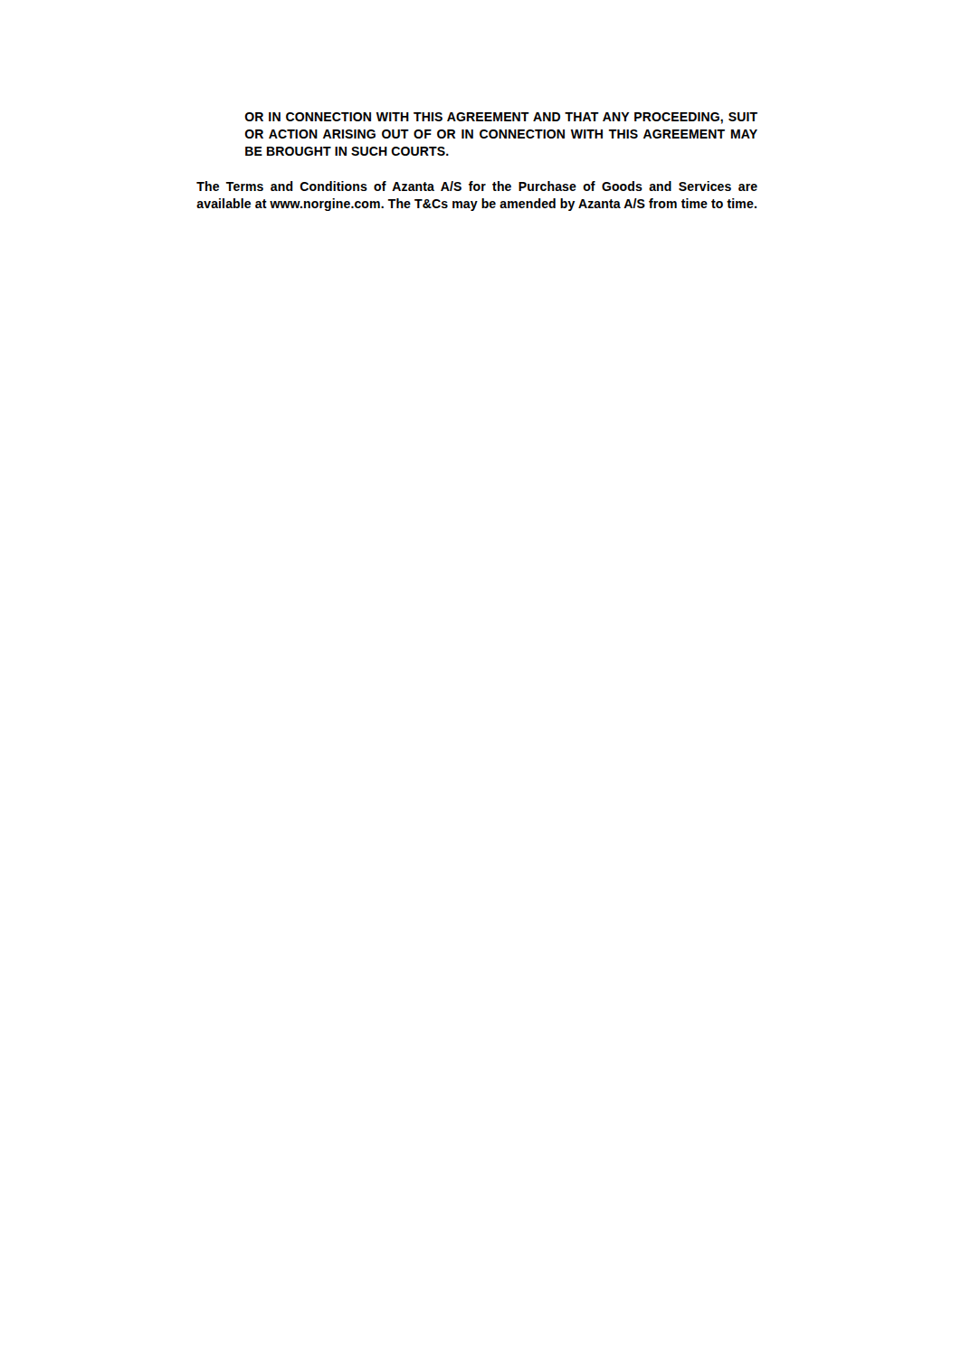OR IN CONNECTION WITH THIS AGREEMENT AND THAT ANY PROCEEDING, SUIT OR ACTION ARISING OUT OF OR IN CONNECTION WITH THIS AGREEMENT MAY BE BROUGHT IN SUCH COURTS.
The Terms and Conditions of Azanta A/S for the Purchase of Goods and Services are available at www.norgine.com. The T&Cs may be amended by Azanta A/S from time to time.